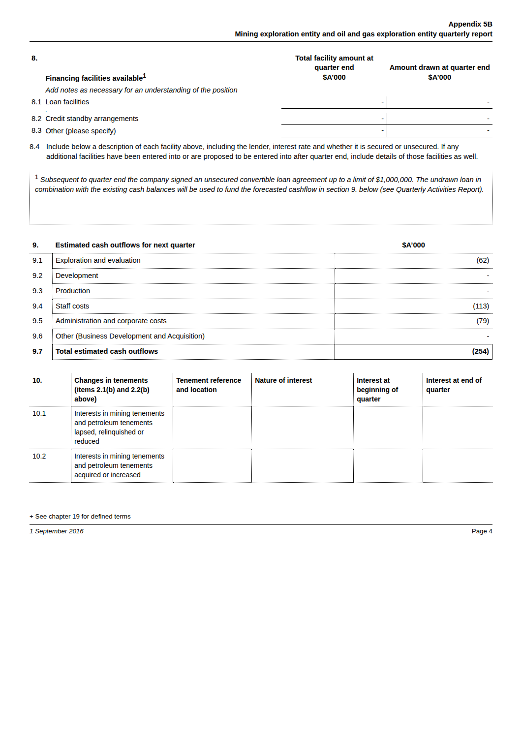Appendix 5B
Mining exploration entity and oil and gas exploration entity quarterly report
| 8. | Financing facilities available 1 | Total facility amount at quarter end $A’000 | Amount drawn at quarter end $A’000 |
| | Add notes as necessary for an understanding of the position | | |
| 8.1 | Loan facilities | - | - |
| | . | | |
| 8.2 | Credit standby arrangements | - | - |
| 8.3 | Other (please specify) | - | - |
8.4 Include below a description of each facility above, including the lender, interest rate and whether it is secured or unsecured. If any additional facilities have been entered into or are proposed to be entered into after quarter end, include details of those facilities as well.
1 Subsequent to quarter end the company signed an unsecured convertible loan agreement up to a limit of $1,000,000. The undrawn loan in combination with the existing cash balances will be used to fund the forecasted cashflow in section 9. below (see Quarterly Activities Report).
| 9. | Estimated cash outflows for next quarter | $A’000 |
| 9.1 | Exploration and evaluation | (62) |
| 9.2 | Development | - |
| 9.3 | Production | - |
| 9.4 | Staff costs | (113) |
| 9.5 | Administration and corporate costs | (79) |
| 9.6 | Other (Business Development and Acquisition) | - |
| 9.7 | Total estimated cash outflows | (254) |
| 10. | Changes in tenements (items 2.1(b) and 2.2(b) above) | Tenement reference and location | Nature of interest | Interest at beginning of quarter | Interest at end of quarter |
| --- | --- | --- | --- | --- | --- |
| 10.1 | Interests in mining tenements and petroleum tenements lapsed, relinquished or reduced | | | | |
| 10.2 | Interests in mining tenements and petroleum tenements acquired or increased | | | | |
+ See chapter 19 for defined terms
1 September 2016 Page 4